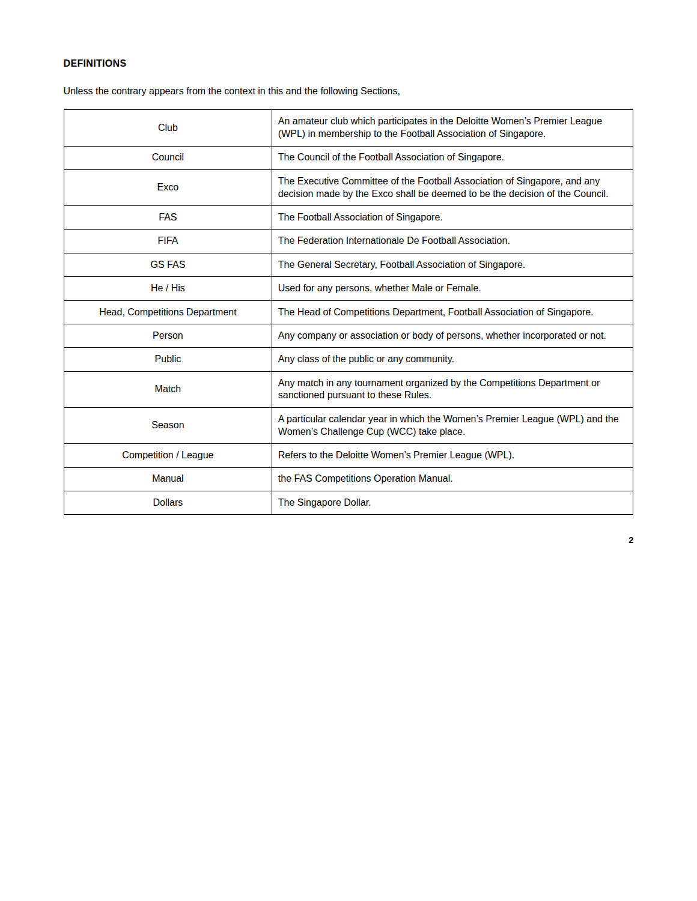DEFINITIONS
Unless the contrary appears from the context in this and the following Sections,
| Club | An amateur club which participates in the Deloitte Women’s Premier League (WPL) in membership to the Football Association of Singapore. |
| Council | The Council of the Football Association of Singapore. |
| Exco | The Executive Committee of the Football Association of Singapore, and any decision made by the Exco shall be deemed to be the decision of the Council. |
| FAS | The Football Association of Singapore. |
| FIFA | The Federation Internationale De Football Association. |
| GS FAS | The General Secretary, Football Association of Singapore. |
| He / His | Used for any persons, whether Male or Female. |
| Head, Competitions Department | The Head of Competitions Department, Football Association of Singapore. |
| Person | Any company or association or body of persons, whether incorporated or not. |
| Public | Any class of the public or any community. |
| Match | Any match in any tournament organized by the Competitions Department or sanctioned pursuant to these Rules. |
| Season | A particular calendar year in which the Women’s Premier League (WPL) and the Women’s Challenge Cup (WCC) take place. |
| Competition / League | Refers to the Deloitte Women’s Premier League (WPL). |
| Manual | the FAS Competitions Operation Manual. |
| Dollars | The Singapore Dollar. |
2